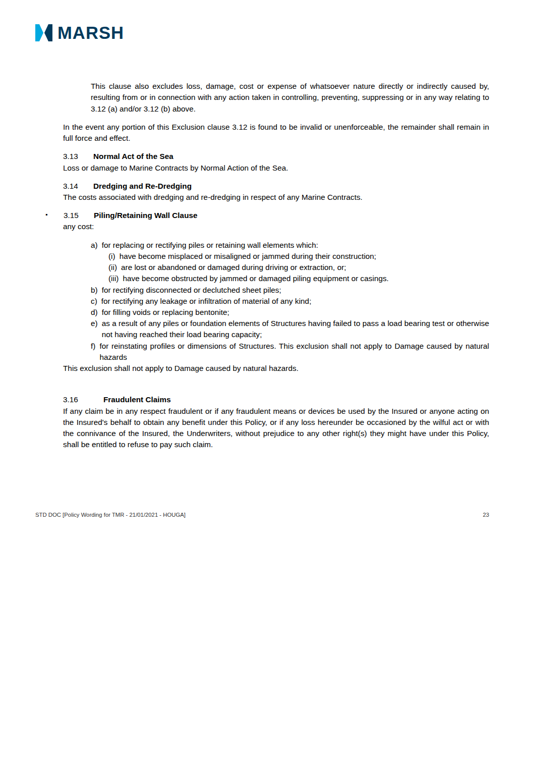MARSH
This clause also excludes loss, damage, cost or expense of whatsoever nature directly or indirectly caused by, resulting from or in connection with any action taken in controlling, preventing, suppressing or in any way relating to 3.12 (a) and/or 3.12 (b) above.
In the event any portion of this Exclusion clause 3.12 is found to be invalid or unenforceable, the remainder shall remain in full force and effect.
3.13 Normal Act of the Sea
Loss or damage to Marine Contracts by Normal Action of the Sea.
3.14 Dredging and Re-Dredging
The costs associated with dredging and re-dredging in respect of any Marine Contracts.
▪ 3.15 Piling/Retaining Wall Clause
any cost:
a) for replacing or rectifying piles or retaining wall elements which:
(i) have become misplaced or misaligned or jammed during their construction;
(ii) are lost or abandoned or damaged during driving or extraction, or;
(iii) have become obstructed by jammed or damaged piling equipment or casings.
b) for rectifying disconnected or declutched sheet piles;
c) for rectifying any leakage or infiltration of material of any kind;
d) for filling voids or replacing bentonite;
e) as a result of any piles or foundation elements of Structures having failed to pass a load bearing test or otherwise not having reached their load bearing capacity;
f) for reinstating profiles or dimensions of Structures. This exclusion shall not apply to Damage caused by natural hazards
This exclusion shall not apply to Damage caused by natural hazards.
3.16 Fraudulent Claims
If any claim be in any respect fraudulent or if any fraudulent means or devices be used by the Insured or anyone acting on the Insured's behalf to obtain any benefit under this Policy, or if any loss hereunder be occasioned by the wilful act or with the connivance of the Insured, the Underwriters, without prejudice to any other right(s) they might have under this Policy, shall be entitled to refuse to pay such claim.
STD DOC [Policy Wording for TMR - 21/01/2021 - HOUGA] 23